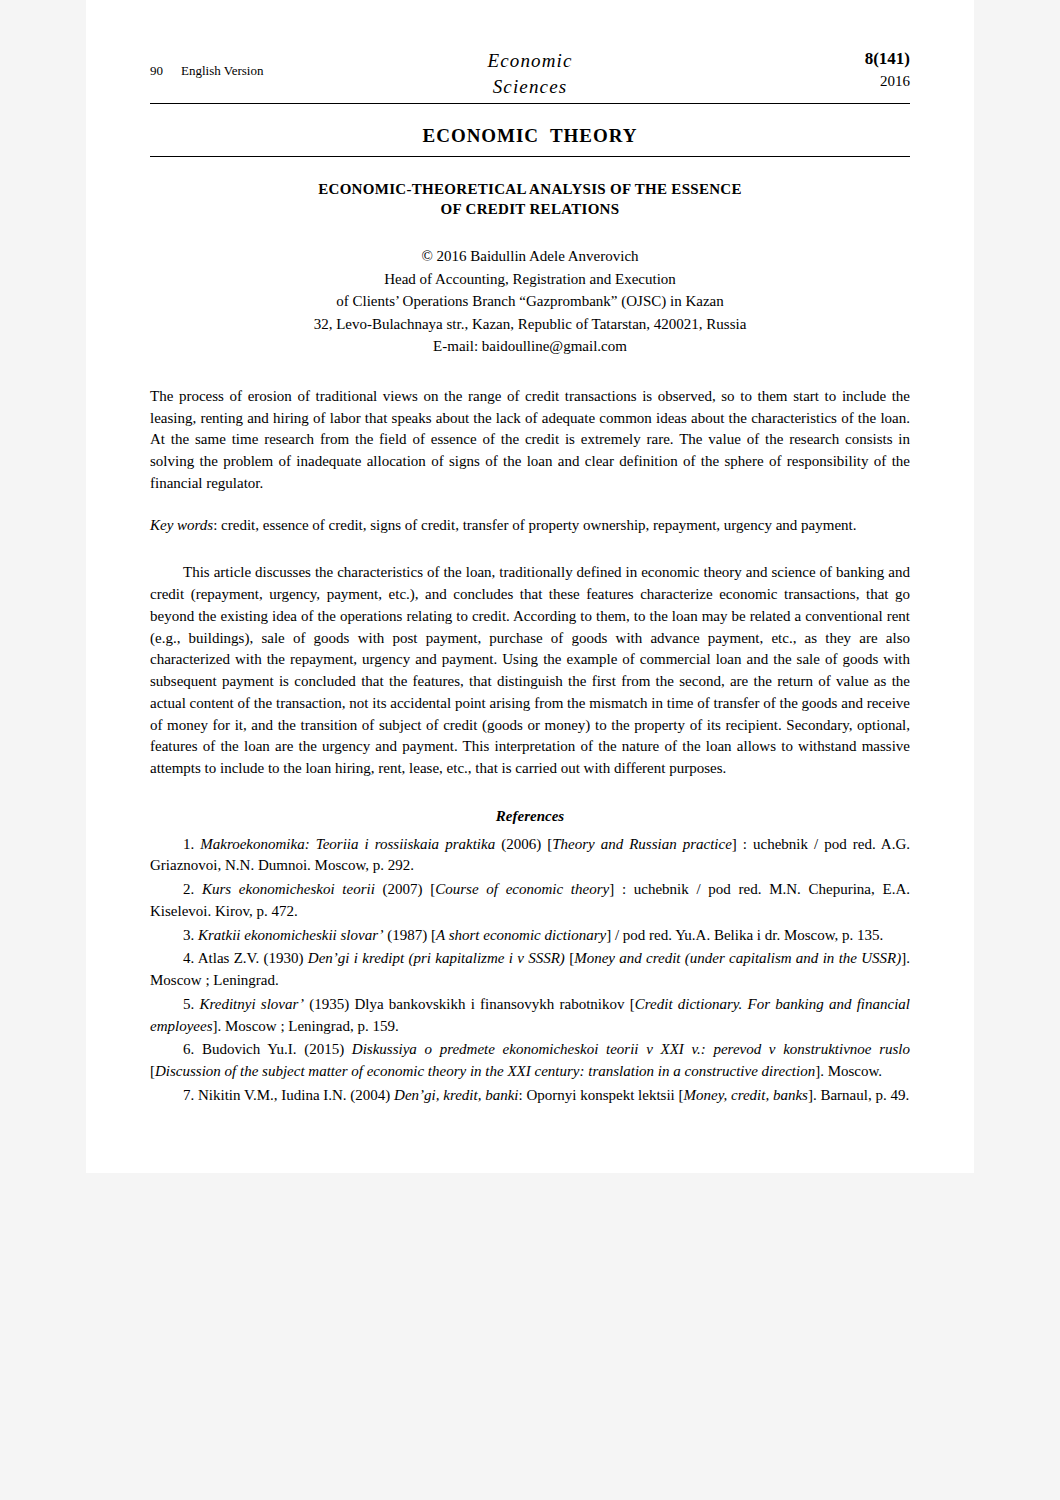90 English Version
Economic
Sciences
8(141)
2016
ECONOMIC THEORY
Economic-theoretical analysis of the essence
of credit relations
© 2016 Baidullin Adele Anverovich
Head of Accounting, Registration and Execution
of Clients’ Operations Branch “Gazprombank” (OJSC) in Kazan
32, Levo-Bulachnaya str., Kazan, Republic of Tatarstan, 420021, Russia
E-mail: baidoulline@gmail.com
The process of erosion of traditional views on the range of credit transactions is observed, so to them start to include the leasing, renting and hiring of labor that speaks about the lack of adequate common ideas about the characteristics of the loan. At the same time research from the field of essence of the credit is extremely rare. The value of the research consists in solving the problem of inadequate allocation of signs of the loan and clear definition of the sphere of responsibility of the financial regulator.
Key words: credit, essence of credit, signs of credit, transfer of property ownership, repayment, urgency and payment.
This article discusses the characteristics of the loan, traditionally defined in economic theory and science of banking and credit (repayment, urgency, payment, etc.), and concludes that these features characterize economic transactions, that go beyond the existing idea of the operations relating to credit. According to them, to the loan may be related a conventional rent (e.g., buildings), sale of goods with post payment, purchase of goods with advance payment, etc., as they are also characterized with the repayment, urgency and payment. Using the example of commercial loan and the sale of goods with subsequent payment is concluded that the features, that distinguish the first from the second, are the return of value as the actual content of the transaction, not its accidental point arising from the mismatch in time of transfer of the goods and receive of money for it, and the transition of subject of credit (goods or money) to the property of its recipient. Secondary, optional, features of the loan are the urgency and payment. This interpretation of the nature of the loan allows to withstand massive attempts to include to the loan hiring, rent, lease, etc., that is carried out with different purposes.
References
1. Makroekonomika: Teoriia i rossiiskaia praktika (2006) [Theory and Russian practice] : uchebnik / pod red. A.G. Griaznovoi, N.N. Dumnoi. Moscow, p. 292.
2. Kurs ekonomicheskoi teorii (2007) [Course of economic theory] : uchebnik / pod red. M.N. Chepurina, E.A. Kiselevoi. Kirov, p. 472.
3. Kratkii ekonomicheskii slovar’ (1987) [A short economic dictionary] / pod red. Yu.A. Belika i dr. Moscow, p. 135.
4. Atlas Z.V. (1930) Den’gi i kredipt (pri kapitalizme i v SSSR) [Money and credit (under capitalism and in the USSR)]. Moscow ; Leningrad.
5. Kreditnyi slovar’ (1935) Dlya bankovskikh i finansovykh rabotnikov [Credit dictionary. For banking and financial employees]. Moscow ; Leningrad, p. 159.
6. Budovich Yu.I. (2015) Diskussiya o predmete ekonomicheskoi teorii v XXI v.: perevod v konstruktivnoe ruslo [Discussion of the subject matter of economic theory in the XXI century: translation in a constructive direction]. Moscow.
7. Nikitin V.M., Iudina I.N. (2004) Den’gi, kredit, banki: Opornyi konspekt lektsii [Money, credit, banks]. Barnaul, p. 49.